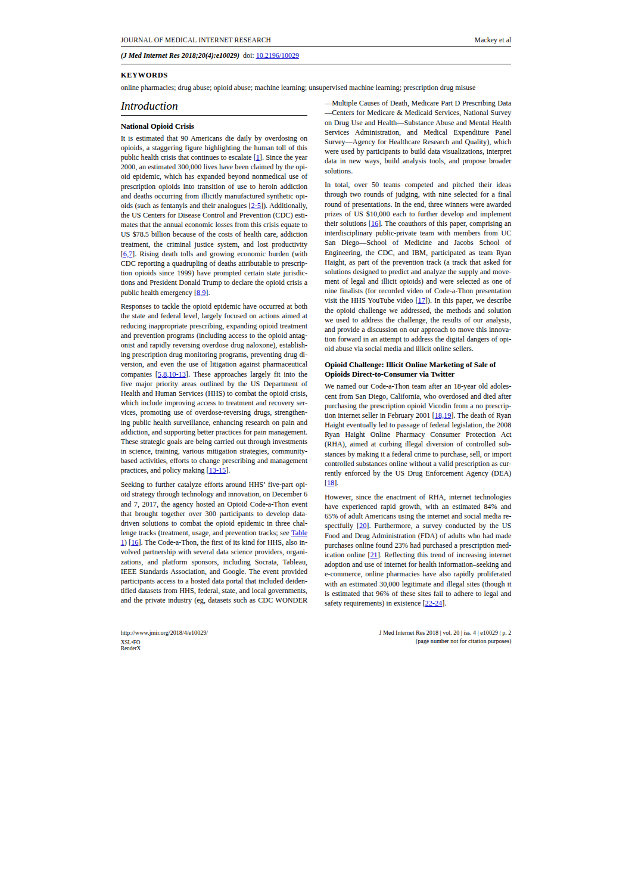Journal of Medical Internet Research
Mackey et al
(J Med Internet Res 2018;20(4):e10029) doi: 10.2196/10029
Keywords
online pharmacies; drug abuse; opioid abuse; machine learning; unsupervised machine learning; prescription drug misuse
Introduction
National Opioid Crisis
It is estimated that 90 Americans die daily by overdosing on opioids, a staggering figure highlighting the human toll of this public health crisis that continues to escalate [1]. Since the year 2000, an estimated 300,000 lives have been claimed by the opioid epidemic, which has expanded beyond nonmedical use of prescription opioids into transition of use to heroin addiction and deaths occurring from illicitly manufactured synthetic opioids (such as fentanyls and their analogues [2-5]). Additionally, the US Centers for Disease Control and Prevention (CDC) estimates that the annual economic losses from this crisis equate to US $78.5 billion because of the costs of health care, addiction treatment, the criminal justice system, and lost productivity [6,7]. Rising death tolls and growing economic burden (with CDC reporting a quadrupling of deaths attributable to prescription opioids since 1999) have prompted certain state jurisdictions and President Donald Trump to declare the opioid crisis a public health emergency [8,9].
Responses to tackle the opioid epidemic have occurred at both the state and federal level, largely focused on actions aimed at reducing inappropriate prescribing, expanding opioid treatment and prevention programs (including access to the opioid antagonist and rapidly reversing overdose drug naloxone), establishing prescription drug monitoring programs, preventing drug diversion, and even the use of litigation against pharmaceutical companies [5,8,10-13]. These approaches largely fit into the five major priority areas outlined by the US Department of Health and Human Services (HHS) to combat the opioid crisis, which include improving access to treatment and recovery services, promoting use of overdose-reversing drugs, strengthening public health surveillance, enhancing research on pain and addiction, and supporting better practices for pain management. These strategic goals are being carried out through investments in science, training, various mitigation strategies, community-based activities, efforts to change prescribing and management practices, and policy making [13-15].
Seeking to further catalyze efforts around HHS’ five-part opioid strategy through technology and innovation, on December 6 and 7, 2017, the agency hosted an Opioid Code-a-Thon event that brought together over 300 participants to develop data-driven solutions to combat the opioid epidemic in three challenge tracks (treatment, usage, and prevention tracks; see Table 1) [16]. The Code-a-Thon, the first of its kind for HHS, also involved partnership with several data science providers, organizations, and platform sponsors, including Socrata, Tableau, IEEE Standards Association, and Google. The event provided participants access to a hosted data portal that included deidentified datasets from HHS, federal, state, and local governments, and the private industry (eg, datasets such as CDC WONDER—Multiple Causes of Death, Medicare Part D Prescribing Data—Centers for Medicare & Medicaid Services, National Survey on Drug Use and Health—Substance Abuse and Mental Health Services Administration, and Medical Expenditure Panel Survey—Agency for Healthcare Research and Quality), which were used by participants to build data visualizations, interpret data in new ways, build analysis tools, and propose broader solutions.
In total, over 50 teams competed and pitched their ideas through two rounds of judging, with nine selected for a final round of presentations. In the end, three winners were awarded prizes of US $10,000 each to further develop and implement their solutions [16]. The coauthors of this paper, comprising an interdisciplinary public-private team with members from UC San Diego—School of Medicine and Jacobs School of Engineering, the CDC, and IBM, participated as team Ryan Haight, as part of the prevention track (a track that asked for solutions designed to predict and analyze the supply and movement of legal and illicit opioids) and were selected as one of nine finalists (for recorded video of Code-a-Thon presentation visit the HHS YouTube video [17]). In this paper, we describe the opioid challenge we addressed, the methods and solution we used to address the challenge, the results of our analysis, and provide a discussion on our approach to move this innovation forward in an attempt to address the digital dangers of opioid abuse via social media and illicit online sellers.
Opioid Challenge: Illicit Online Marketing of Sale of Opioids Direct-to-Consumer via Twitter
We named our Code-a-Thon team after an 18-year old adolescent from San Diego, California, who overdosed and died after purchasing the prescription opioid Vicodin from a no prescription internet seller in February 2001 [18,19]. The death of Ryan Haight eventually led to passage of federal legislation, the 2008 Ryan Haight Online Pharmacy Consumer Protection Act (RHA), aimed at curbing illegal diversion of controlled substances by making it a federal crime to purchase, sell, or import controlled substances online without a valid prescription as currently enforced by the US Drug Enforcement Agency (DEA) [18].
However, since the enactment of RHA, internet technologies have experienced rapid growth, with an estimated 84% and 65% of adult Americans using the internet and social media respectfully [20]. Furthermore, a survey conducted by the US Food and Drug Administration (FDA) of adults who had made purchases online found 23% had purchased a prescription medication online [21]. Reflecting this trend of increasing internet adoption and use of internet for health information–seeking and e-commerce, online pharmacies have also rapidly proliferated with an estimated 30,000 legitimate and illegal sites (though it is estimated that 96% of these sites fail to adhere to legal and safety requirements) in existence [22-24].
http://www.jmir.org/2018/4/e10029/
J Med Internet Res 2018 | vol. 20 | iss. 4 | e10029 | p. 2
(page number not for citation purposes)
XSL•FO
RenderX